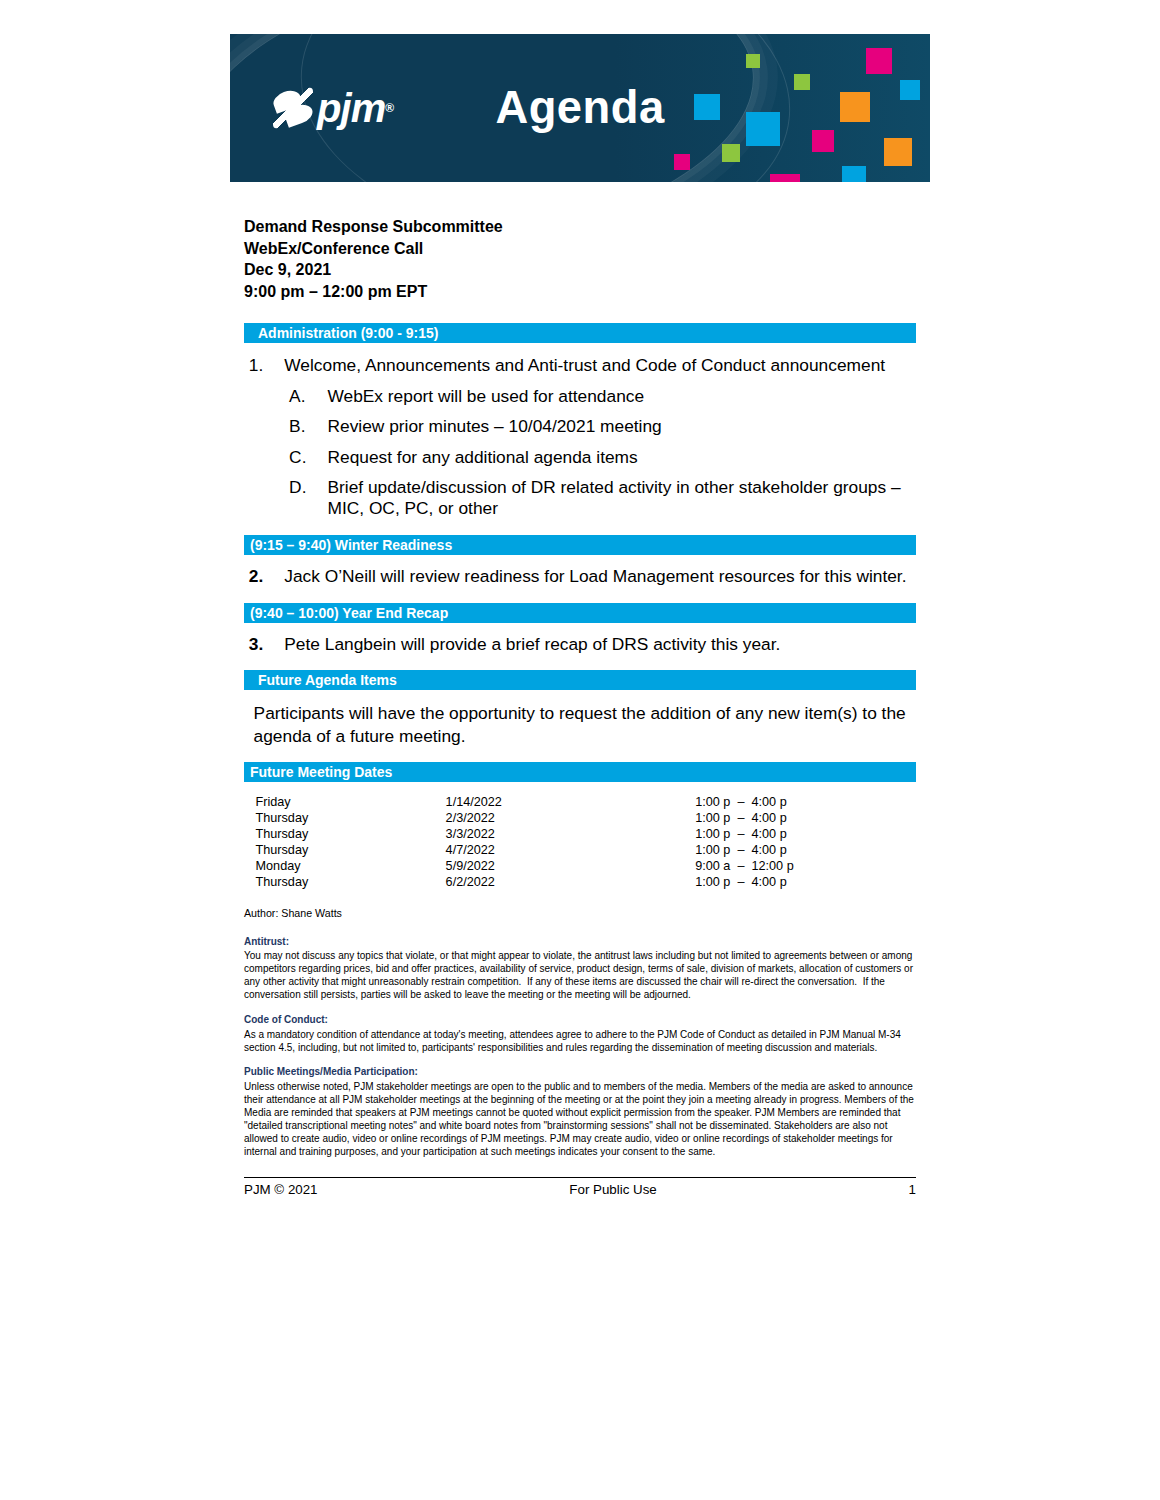pjm®
Agenda
Demand Response Subcommittee
WebEx/Conference Call
Dec 9, 2021
9:00 pm – 12:00 pm EPT
Administration (9:00 - 9:15)
Welcome, Announcements and Anti-trust and Code of Conduct announcement
WebEx report will be used for attendance
Review prior minutes – 10/04/2021 meeting
Request for any additional agenda items
Brief update/discussion of DR related activity in other stakeholder groups – MIC, OC, PC, or other
(9:15 – 9:40) Winter Readiness
Jack O’Neill will review readiness for Load Management resources for this winter.
(9:40 – 10:00) Year End Recap
Pete Langbein will provide a brief recap of DRS activity this year.
Future Agenda Items
Participants will have the opportunity to request the addition of any new item(s) to the agenda of a future meeting.
Future Meeting Dates
| Friday | 1/14/2022 | 1:00 p – 4:00 p |
| Thursday | 2/3/2022 | 1:00 p – 4:00 p |
| Thursday | 3/3/2022 | 1:00 p – 4:00 p |
| Thursday | 4/7/2022 | 1:00 p – 4:00 p |
| Monday | 5/9/2022 | 9:00 a – 12:00 p |
| Thursday | 6/2/2022 | 1:00 p – 4:00 p |
Author: Shane Watts
Antitrust:
You may not discuss any topics that violate, or that might appear to violate, the antitrust laws including but not limited to agreements between or among competitors regarding prices, bid and offer practices, availability of service, product design, terms of sale, division of markets, allocation of customers or any other activity that might unreasonably restrain competition. If any of these items are discussed the chair will re-direct the conversation. If the conversation still persists, parties will be asked to leave the meeting or the meeting will be adjourned.
Code of Conduct:
As a mandatory condition of attendance at today's meeting, attendees agree to adhere to the PJM Code of Conduct as detailed in PJM Manual M-34 section 4.5, including, but not limited to, participants' responsibilities and rules regarding the dissemination of meeting discussion and materials.
Public Meetings/Media Participation:
Unless otherwise noted, PJM stakeholder meetings are open to the public and to members of the media. Members of the media are asked to announce their attendance at all PJM stakeholder meetings at the beginning of the meeting or at the point they join a meeting already in progress. Members of the Media are reminded that speakers at PJM meetings cannot be quoted without explicit permission from the speaker. PJM Members are reminded that "detailed transcriptional meeting notes" and white board notes from "brainstorming sessions" shall not be disseminated. Stakeholders are also not allowed to create audio, video or online recordings of PJM meetings. PJM may create audio, video or online recordings of stakeholder meetings for internal and training purposes, and your participation at such meetings indicates your consent to the same.
PJM © 2021
For Public Use
1